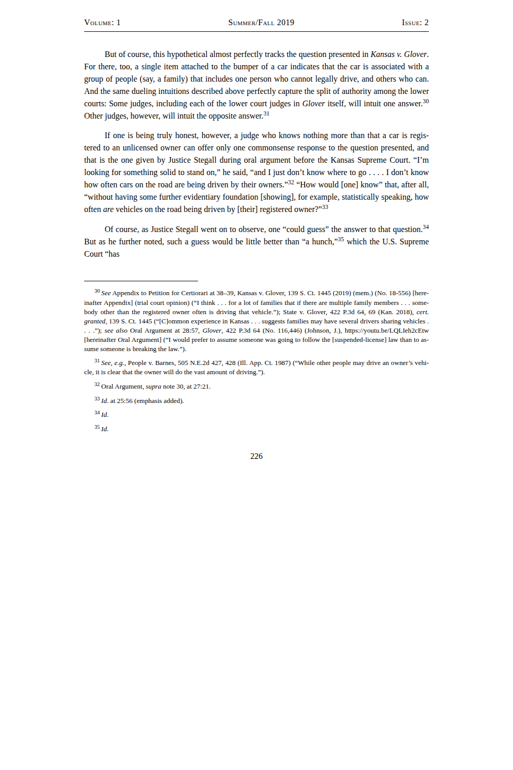Volume: 1 Summer/Fall 2019 Issue: 2
But of course, this hypothetical almost perfectly tracks the question presented in Kansas v. Glover. For there, too, a single item attached to the bumper of a car indicates that the car is associated with a group of people (say, a family) that includes one person who cannot legally drive, and others who can. And the same dueling intuitions described above perfectly capture the split of authority among the lower courts: Some judges, including each of the lower court judges in Glover itself, will intuit one answer.30 Other judges, however, will intuit the opposite answer.31
If one is being truly honest, however, a judge who knows nothing more than that a car is registered to an unlicensed owner can offer only one commonsense response to the question presented, and that is the one given by Justice Stegall during oral argument before the Kansas Supreme Court. “I’m looking for something solid to stand on,” he said, “and I just don’t know where to go . . . . I don’t know how often cars on the road are being driven by their owners.”32 “How would [one] know” that, after all, “without having some further evidentiary foundation [showing], for example, statistically speaking, how often are vehicles on the road being driven by [their] registered owner?”33
Of course, as Justice Stegall went on to observe, one “could guess” the answer to that question.34 But as he further noted, such a guess would be little better than “a hunch,”35 which the U.S. Supreme Court “has
30 See Appendix to Petition for Certiorari at 38–39, Kansas v. Glover, 139 S. Ct. 1445 (2019) (mem.) (No. 18-556) [hereinafter Appendix] (trial court opinion) (“I think . . . for a lot of families that if there are multiple family members . . . somebody other than the registered owner often is driving that vehicle.”); State v. Glover, 422 P.3d 64, 69 (Kan. 2018), cert. granted, 139 S. Ct. 1445 (“[C]ommon experience in Kansas . . . suggests families may have several drivers sharing vehicles . . . .”); see also Oral Argument at 28:57, Glover, 422 P.3d 64 (No. 116,446) (Johnson, J.), https://youtu.be/LQLIeh2cEtw [hereinafter Oral Argument] (“I would prefer to assume someone was going to follow the [suspended-license] law than to assume someone is breaking the law.”).
31 See, e.g., People v. Barnes, 505 N.E.2d 427, 428 (Ill. App. Ct. 1987) (“While other people may drive an owner’s vehicle, it is clear that the owner will do the vast amount of driving.”).
32 Oral Argument, supra note 30, at 27:21.
33 Id. at 25:56 (emphasis added).
34 Id.
35 Id.
226